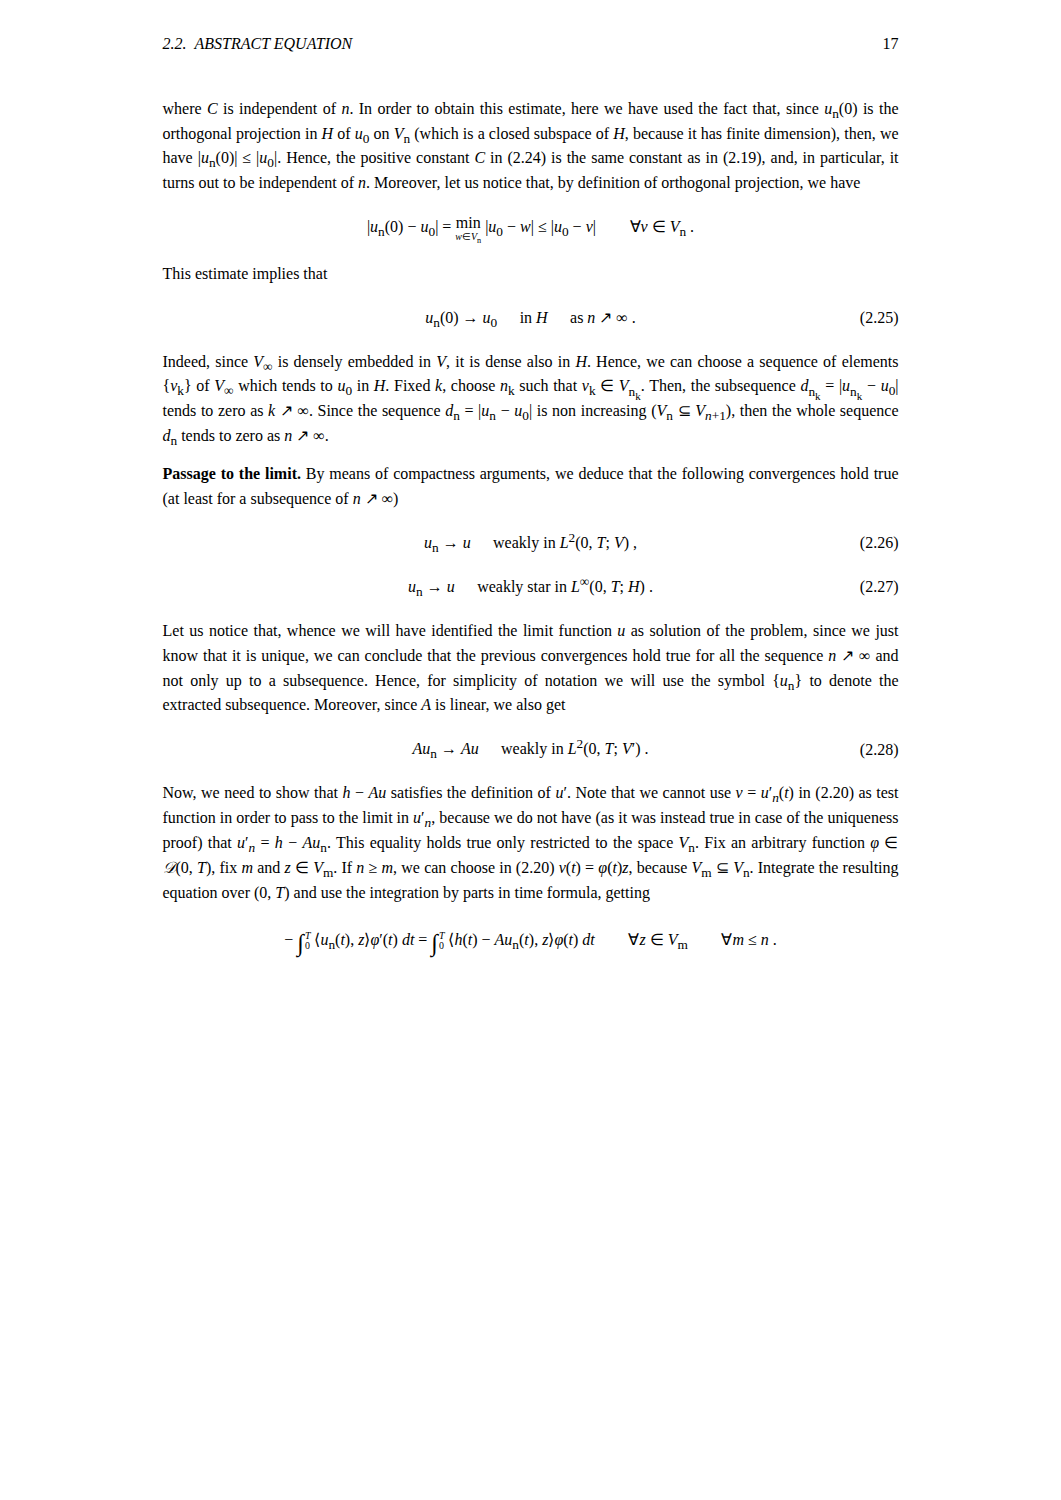2.2. ABSTRACT EQUATION 17
where C is independent of n. In order to obtain this estimate, here we have used the fact that, since un(0) is the orthogonal projection in H of u0 on Vn (which is a closed subspace of H, because it has finite dimension), then, we have |un(0)| ≤ |u0|. Hence, the positive constant C in (2.24) is the same constant as in (2.19), and, in particular, it turns out to be independent of n. Moreover, let us notice that, by definition of orthogonal projection, we have
|un(0) − u0| = min w∈Vn |u0 − w| ≤ |u0 − v| ∀v ∈ Vn .
This estimate implies that
un(0) → u0 in H as n ↗ ∞ . (2.25)
Indeed, since V∞ is densely embedded in V, it is dense also in H. Hence, we can choose a sequence of elements {vk} of V∞ which tends to u0 in H. Fixed k, choose nk such that vk ∈ Vnk. Then, the subsequence dnk = |unk − u0| tends to zero as k ↗ ∞. Since the sequence dn = |un − u0| is non increasing (Vn ⊆ Vn+1), then the whole sequence dn tends to zero as n ↗ ∞.
Passage to the limit. By means of compactness arguments, we deduce that the following convergences hold true (at least for a subsequence of n ↗ ∞)
un → u weakly in L2(0, T; V) , (2.26)
un → u weakly star in L∞(0, T; H) . (2.27)
Let us notice that, whence we will have identified the limit function u as solution of the problem, since we just know that it is unique, we can conclude that the previous convergences hold true for all the sequence n ↗ ∞ and not only up to a subsequence. Hence, for simplicity of notation we will use the symbol {un} to denote the extracted subsequence. Moreover, since A is linear, we also get
Aun → Au weakly in L2(0, T; V′) . (2.28)
Now, we need to show that h − Au satisfies the definition of u′. Note that we cannot use v = u′n(t) in (2.20) as test function in order to pass to the limit in u′n, because we do not have (as it was instead true in case of the uniqueness proof) that u′n = h − Aun. This equality holds true only restricted to the space Vn. Fix an arbitrary function φ ∈ 𝒟(0, T), fix m and z ∈ Vm. If n ≥ m, we can choose in (2.20) v(t) = φ(t)z, because Vm ⊆ Vn. Integrate the resulting equation over (0, T) and use the integration by parts in time formula, getting
− ∫T 0 ⟨un(t), z⟩φ′(t) dt = ∫T 0 ⟨h(t) − Aun(t), z⟩φ(t) dt ∀z ∈ Vm ∀m ≤ n .